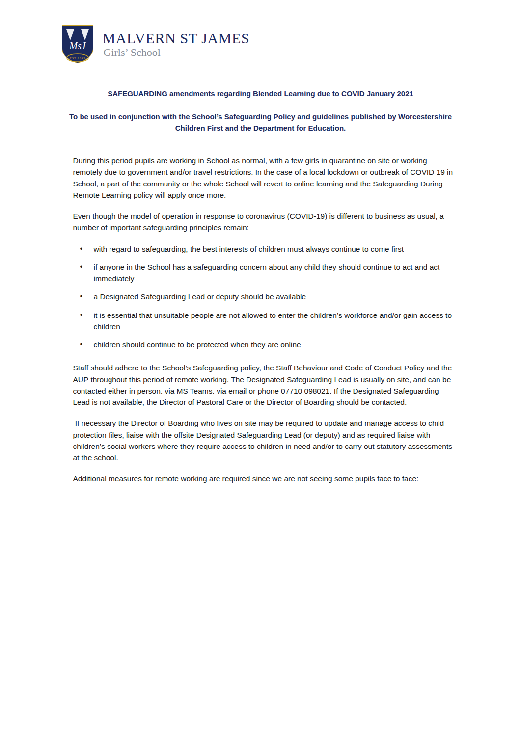MsJ EST 1893
MALVERN ST JAMES
Girls’ School
SAFEGUARDING amendments regarding Blended Learning due to COVID January 2021
To be used in conjunction with the School’s Safeguarding Policy and guidelines published by Worcestershire Children First and the Department for Education.
During this period pupils are working in School as normal, with a few girls in quarantine on site or working remotely due to government and/or travel restrictions. In the case of a local lockdown or outbreak of COVID 19 in School, a part of the community or the whole School will revert to online learning and the Safeguarding During Remote Learning policy will apply once more.
Even though the model of operation in response to coronavirus (COVID-19) is different to business as usual, a number of important safeguarding principles remain:
with regard to safeguarding, the best interests of children must always continue to come first
if anyone in the School has a safeguarding concern about any child they should continue to act and act immediately
a Designated Safeguarding Lead or deputy should be available
it is essential that unsuitable people are not allowed to enter the children’s workforce and/or gain access to children
children should continue to be protected when they are online
Staff should adhere to the School’s Safeguarding policy, the Staff Behaviour and Code of Conduct Policy and the AUP throughout this period of remote working. The Designated Safeguarding Lead is usually on site, and can be contacted either in person, via MS Teams, via email or phone 07710 098021. If the Designated Safeguarding Lead is not available, the Director of Pastoral Care or the Director of Boarding should be contacted.
If necessary the Director of Boarding who lives on site may be required to update and manage access to child protection files, liaise with the offsite Designated Safeguarding Lead (or deputy) and as required liaise with children’s social workers where they require access to children in need and/or to carry out statutory assessments at the school.
Additional measures for remote working are required since we are not seeing some pupils face to face: